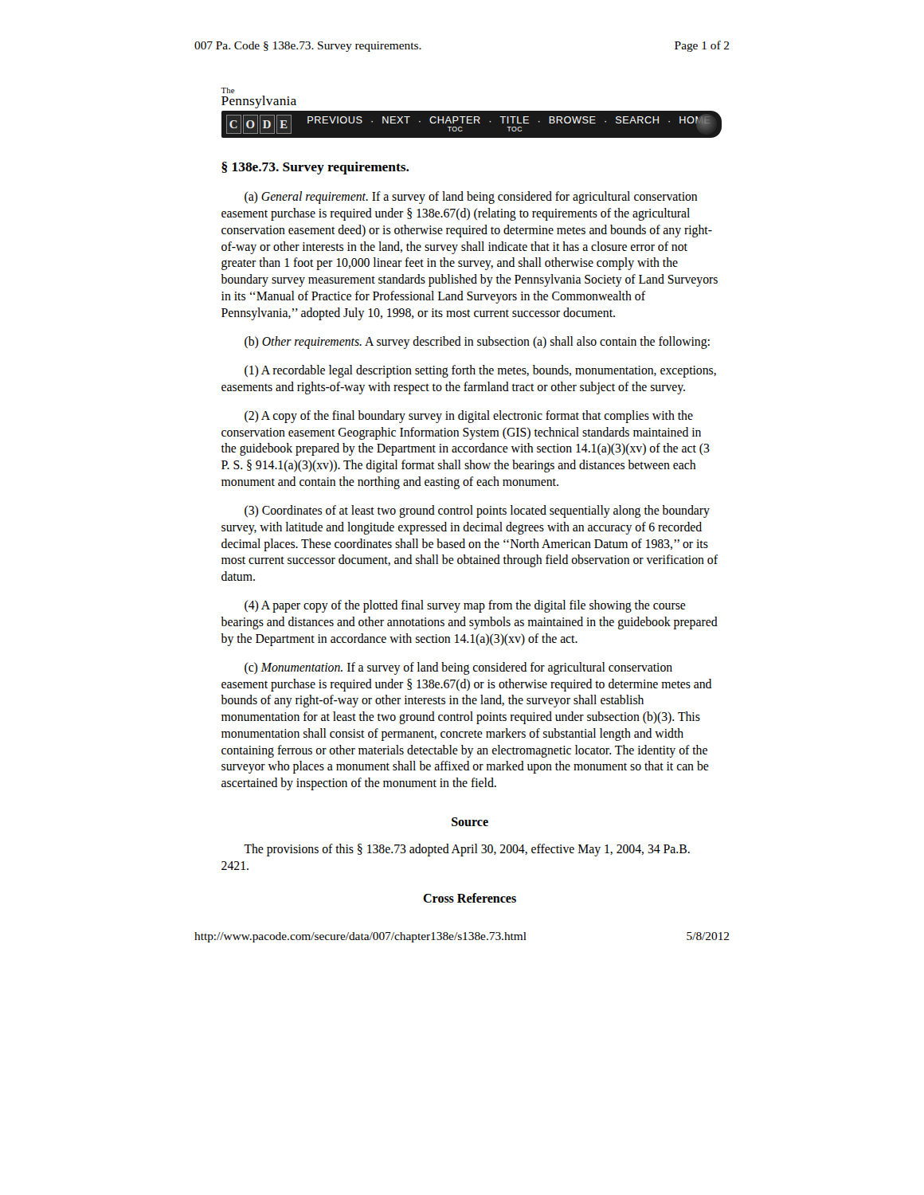007 Pa. Code § 138e.73. Survey requirements.
Page 1 of 2
The Pennsylvania
CODE
PREVIOUS
·
NEXT
·
CHAPTERTOC
·
TITLETOC
·
BROWSE
·
SEARCH
·
HOME
§ 138e.73. Survey requirements.
(a) General requirement. If a survey of land being considered for agricultural conservation easement purchase is required under § 138e.67(d) (relating to requirements of the agricultural conservation easement deed) or is otherwise required to determine metes and bounds of any right-of-way or other interests in the land, the survey shall indicate that it has a closure error of not greater than 1 foot per 10,000 linear feet in the survey, and shall otherwise comply with the boundary survey measurement standards published by the Pennsylvania Society of Land Surveyors in its ‘‘Manual of Practice for Professional Land Surveyors in the Commonwealth of Pennsylvania,’’ adopted July 10, 1998, or its most current successor document.
(b) Other requirements. A survey described in subsection (a) shall also contain the following:
(1) A recordable legal description setting forth the metes, bounds, monumentation, exceptions, easements and rights-of-way with respect to the farmland tract or other subject of the survey.
(2) A copy of the final boundary survey in digital electronic format that complies with the conservation easement Geographic Information System (GIS) technical standards maintained in the guidebook prepared by the Department in accordance with section 14.1(a)(3)(xv) of the act (3 P. S. § 914.1(a)(3)(xv)). The digital format shall show the bearings and distances between each monument and contain the northing and easting of each monument.
(3) Coordinates of at least two ground control points located sequentially along the boundary survey, with latitude and longitude expressed in decimal degrees with an accuracy of 6 recorded decimal places. These coordinates shall be based on the ‘‘North American Datum of 1983,’’ or its most current successor document, and shall be obtained through field observation or verification of datum.
(4) A paper copy of the plotted final survey map from the digital file showing the course bearings and distances and other annotations and symbols as maintained in the guidebook prepared by the Department in accordance with section 14.1(a)(3)(xv) of the act.
(c) Monumentation. If a survey of land being considered for agricultural conservation easement purchase is required under § 138e.67(d) or is otherwise required to determine metes and bounds of any right-of-way or other interests in the land, the surveyor shall establish monumentation for at least the two ground control points required under subsection (b)(3). This monumentation shall consist of permanent, concrete markers of substantial length and width containing ferrous or other materials detectable by an electromagnetic locator. The identity of the surveyor who places a monument shall be affixed or marked upon the monument so that it can be ascertained by inspection of the monument in the field.
Source
The provisions of this § 138e.73 adopted April 30, 2004, effective May 1, 2004, 34 Pa.B. 2421.
Cross References
http://www.pacode.com/secure/data/007/chapter138e/s138e.73.html
5/8/2012